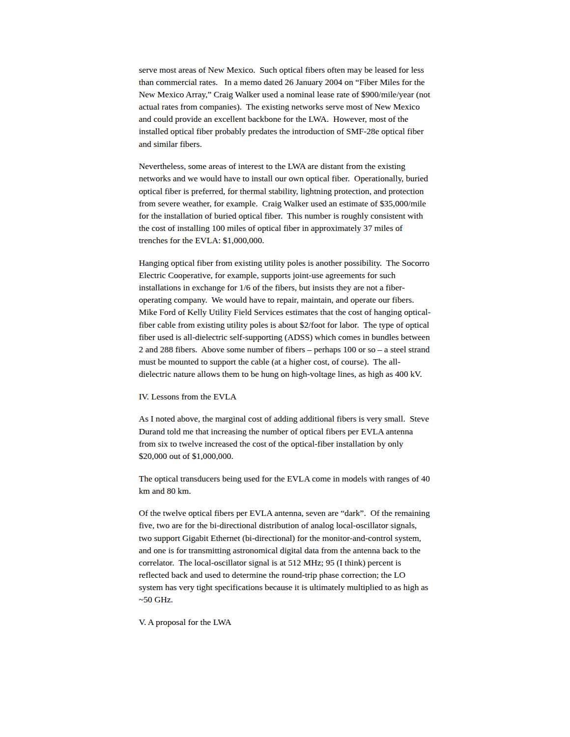serve most areas of New Mexico. Such optical fibers often may be leased for less than commercial rates. In a memo dated 26 January 2004 on “Fiber Miles for the New Mexico Array,” Craig Walker used a nominal lease rate of $900/mile/year (not actual rates from companies). The existing networks serve most of New Mexico and could provide an excellent backbone for the LWA. However, most of the installed optical fiber probably predates the introduction of SMF-28e optical fiber and similar fibers.
Nevertheless, some areas of interest to the LWA are distant from the existing networks and we would have to install our own optical fiber. Operationally, buried optical fiber is preferred, for thermal stability, lightning protection, and protection from severe weather, for example. Craig Walker used an estimate of $35,000/mile for the installation of buried optical fiber. This number is roughly consistent with the cost of installing 100 miles of optical fiber in approximately 37 miles of trenches for the EVLA: $1,000,000.
Hanging optical fiber from existing utility poles is another possibility. The Socorro Electric Cooperative, for example, supports joint-use agreements for such installations in exchange for 1/6 of the fibers, but insists they are not a fiber-operating company. We would have to repair, maintain, and operate our fibers. Mike Ford of Kelly Utility Field Services estimates that the cost of hanging optical-fiber cable from existing utility poles is about $2/foot for labor. The type of optical fiber used is all-dielectric self-supporting (ADSS) which comes in bundles between 2 and 288 fibers. Above some number of fibers – perhaps 100 or so – a steel strand must be mounted to support the cable (at a higher cost, of course). The all-dielectric nature allows them to be hung on high-voltage lines, as high as 400 kV.
IV. Lessons from the EVLA
As I noted above, the marginal cost of adding additional fibers is very small. Steve Durand told me that increasing the number of optical fibers per EVLA antenna from six to twelve increased the cost of the optical-fiber installation by only $20,000 out of $1,000,000.
The optical transducers being used for the EVLA come in models with ranges of 40 km and 80 km.
Of the twelve optical fibers per EVLA antenna, seven are “dark”. Of the remaining five, two are for the bi-directional distribution of analog local-oscillator signals, two support Gigabit Ethernet (bi-directional) for the monitor-and-control system, and one is for transmitting astronomical digital data from the antenna back to the correlator. The local-oscillator signal is at 512 MHz; 95 (I think) percent is reflected back and used to determine the round-trip phase correction; the LO system has very tight specifications because it is ultimately multiplied to as high as ~50 GHz.
V. A proposal for the LWA